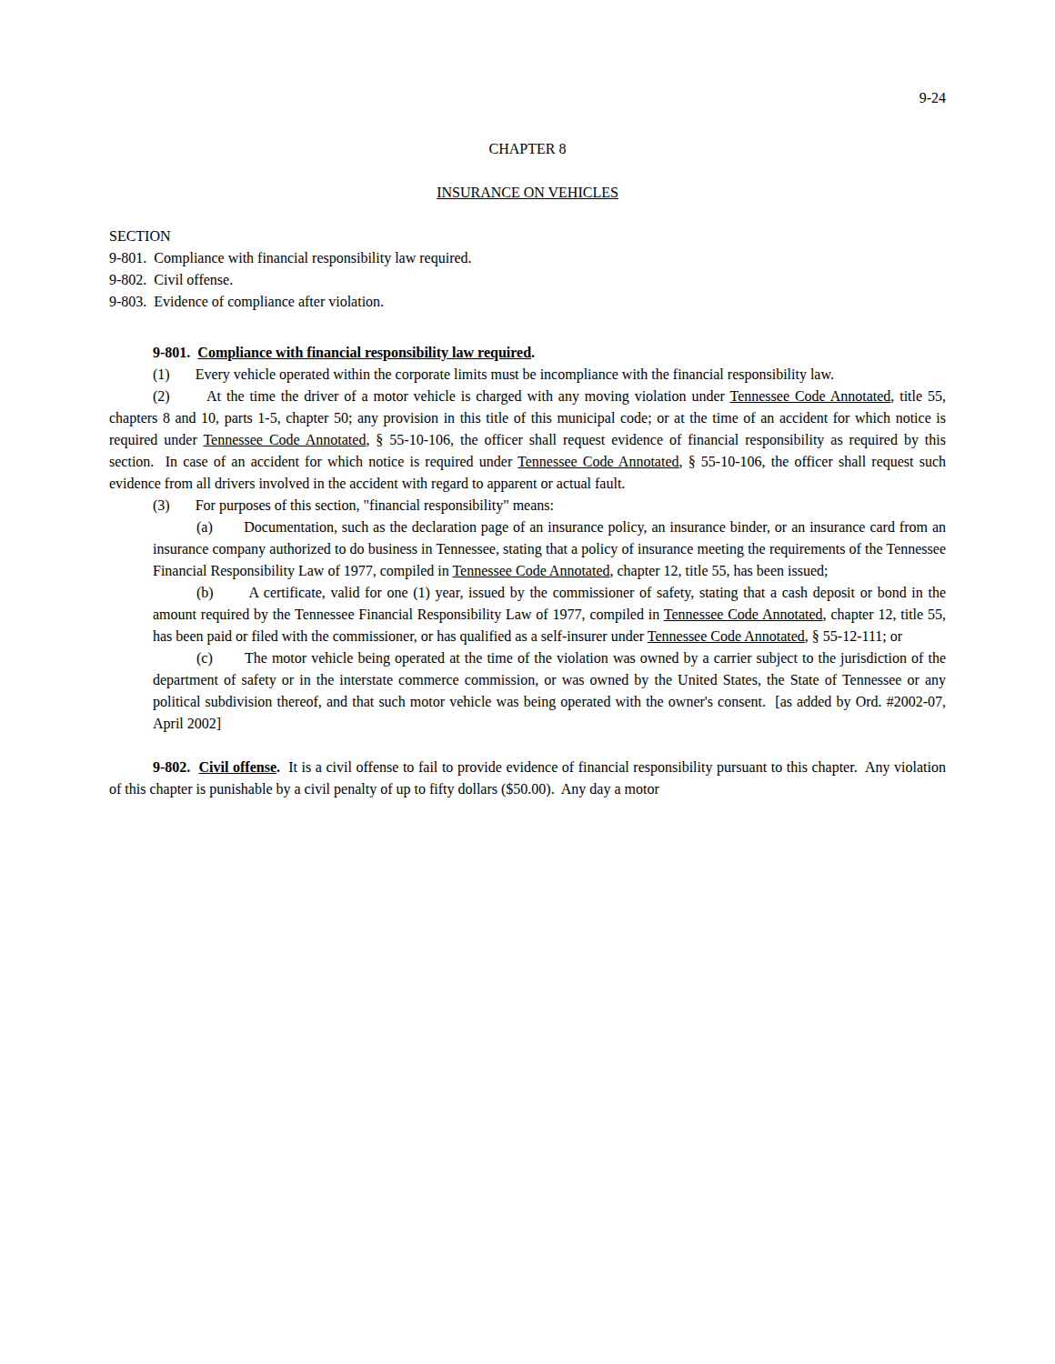9-24
CHAPTER 8
INSURANCE ON VEHICLES
SECTION
9-801. Compliance with financial responsibility law required.
9-802. Civil offense.
9-803. Evidence of compliance after violation.
9-801. Compliance with financial responsibility law required.
(1) Every vehicle operated within the corporate limits must be incompliance with the financial responsibility law.
(2) At the time the driver of a motor vehicle is charged with any moving violation under Tennessee Code Annotated, title 55, chapters 8 and 10, parts 1-5, chapter 50; any provision in this title of this municipal code; or at the time of an accident for which notice is required under Tennessee Code Annotated, § 55-10-106, the officer shall request evidence of financial responsibility as required by this section. In case of an accident for which notice is required under Tennessee Code Annotated, § 55-10-106, the officer shall request such evidence from all drivers involved in the accident with regard to apparent or actual fault.
(3) For purposes of this section, "financial responsibility" means:
(a) Documentation, such as the declaration page of an insurance policy, an insurance binder, or an insurance card from an insurance company authorized to do business in Tennessee, stating that a policy of insurance meeting the requirements of the Tennessee Financial Responsibility Law of 1977, compiled in Tennessee Code Annotated, chapter 12, title 55, has been issued;
(b) A certificate, valid for one (1) year, issued by the commissioner of safety, stating that a cash deposit or bond in the amount required by the Tennessee Financial Responsibility Law of 1977, compiled in Tennessee Code Annotated, chapter 12, title 55, has been paid or filed with the commissioner, or has qualified as a self-insurer under Tennessee Code Annotated, § 55-12-111; or
(c) The motor vehicle being operated at the time of the violation was owned by a carrier subject to the jurisdiction of the department of safety or in the interstate commerce commission, or was owned by the United States, the State of Tennessee or any political subdivision thereof, and that such motor vehicle was being operated with the owner's consent. [as added by Ord. #2002-07, April 2002]
9-802. Civil offense. It is a civil offense to fail to provide evidence of financial responsibility pursuant to this chapter. Any violation of this chapter is punishable by a civil penalty of up to fifty dollars ($50.00). Any day a motor